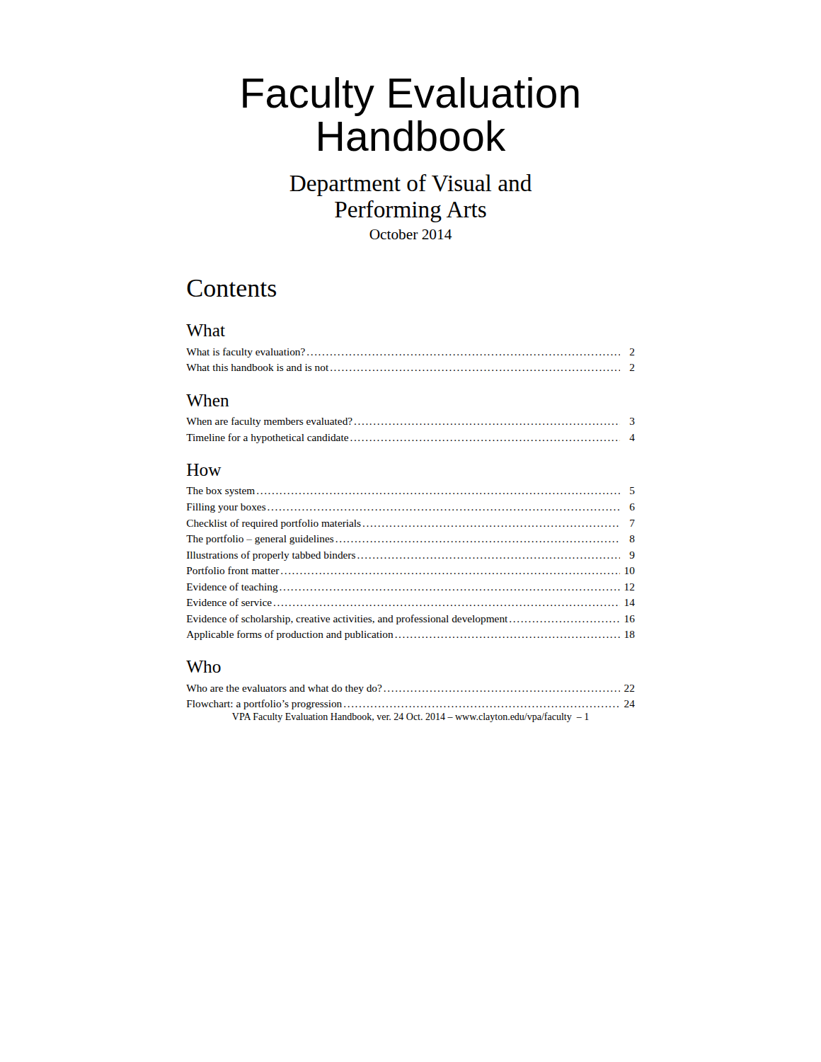Faculty Evaluation
Handbook
Department of Visual and
Performing Arts
October 2014
Contents
What
What is faculty evaluation?........................................................................................................................... 2
What this handbook is and is not....................................................................................................... 2
When
When are faculty members evaluated?................................................................................................ 3
Timeline for a hypothetical candidate................................................................................................. 4
How
The box system..................................................................................................................................... 5
Filling your boxes.................................................................................................................................. 6
Checklist of required portfolio materials............................................................................................. 7
The portfolio – general guidelines..................................................................................................... 8
Illustrations of properly tabbed binders.............................................................................................. 9
Portfolio front matter............................................................................................................................. 10
Evidence of teaching.............................................................................................................................. 12
Evidence of service................................................................................................................................. 14
Evidence of scholarship, creative activities, and professional development................................. 16
Applicable forms of production and publication............................................................................. 18
Who
Who are the evaluators and what do they do?.............................................................................. 22
Flowchart: a portfolio’s progression................................................................................................. 24
VPA Faculty Evaluation Handbook, ver. 24 Oct. 2014 – www.clayton.edu/vpa/faculty – 1